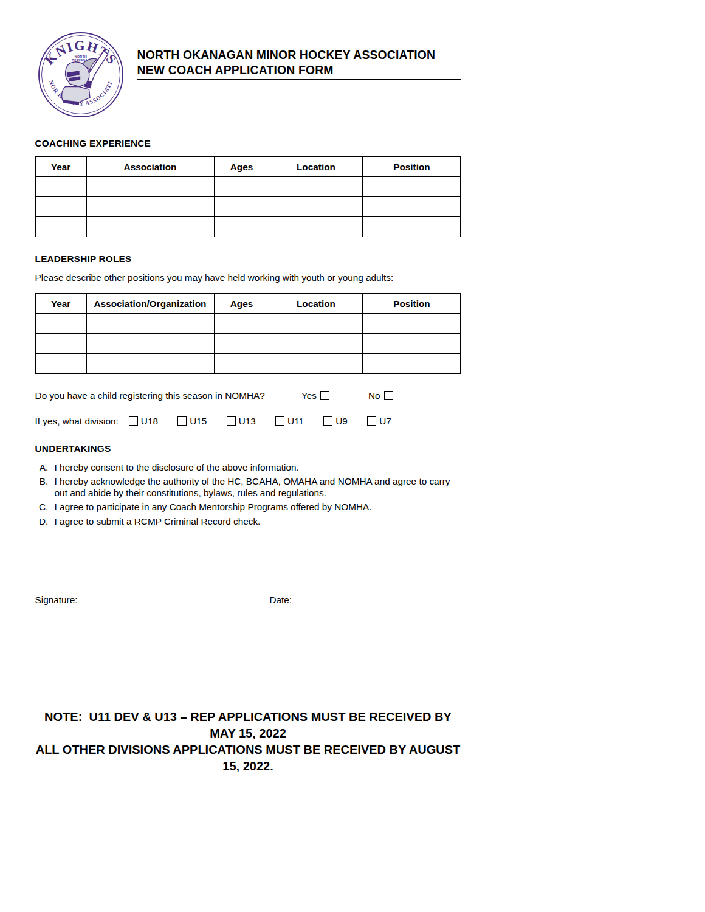KNIGHTS MINOR HOCKEY ASSOCIATION NORTH OKANAGAN
NORTH OKANAGAN MINOR HOCKEY ASSOCIATION
NEW COACH APPLICATION FORM
COACHING EXPERIENCE
| Year | Association | Ages | Location | Position |
| --- | --- | --- | --- | --- |
LEADERSHIP ROLES
Please describe other positions you may have held working with youth or young adults:
| Year | Association/Organization | Ages | Location | Position |
| --- | --- | --- | --- | --- |
Do you have a child registering this season in NOMHA? Yes No
If yes, what division: U18 U15 U13 U11 U9 U7
UNDERTAKINGS
I hereby consent to the disclosure of the above information.
I hereby acknowledge the authority of the HC, BCAHA, OMAHA and NOMHA and agree to carry out and abide by their constitutions, bylaws, rules and regulations.
I agree to participate in any Coach Mentorship Programs offered by NOMHA.
I agree to submit a RCMP Criminal Record check.
Signature:
Date:
NOTE: U11 DEV & U13 – REP APPLICATIONS MUST BE RECEIVED BY MAY 15, 2022
ALL OTHER DIVISIONS APPLICATIONS MUST BE RECEIVED BY AUGUST 15, 2022.